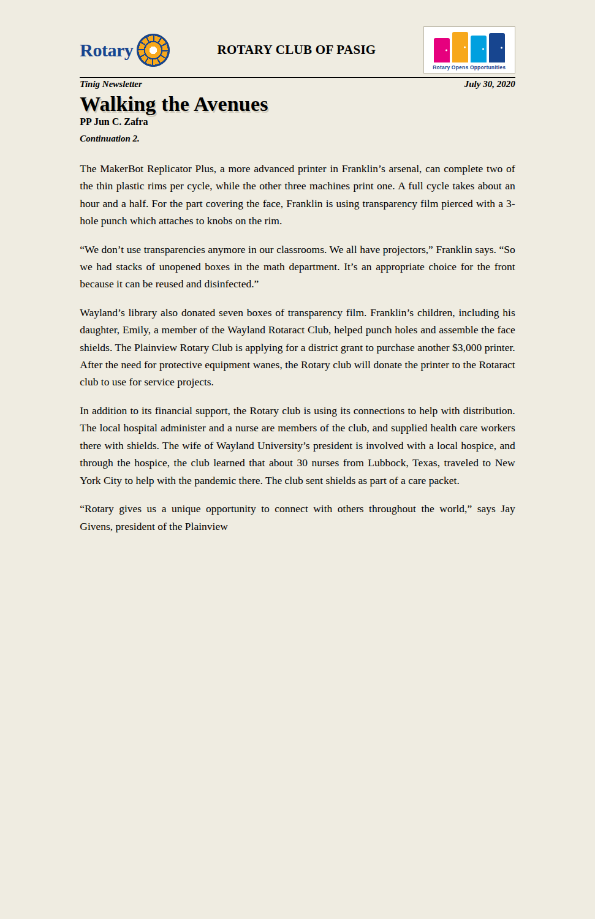Rotary
ROTARY CLUB OF PASIG
Rotary Opens Opportunities
Tinig Newsletter July 30, 2020
Walking the Avenues Walking the Avenues
PP Jun C. Zafra
Continuation 2.
The MakerBot Replicator Plus, a more advanced printer in Franklin’s arsenal, can complete two of the thin plastic rims per cycle, while the other three machines print one. A full cycle takes about an hour and a half. For the part covering the face, Franklin is using transparency film pierced with a 3-hole punch which attaches to knobs on the rim.
“We don’t use transparencies anymore in our classrooms. We all have projectors,” Franklin says. “So we had stacks of unopened boxes in the math department. It’s an appropriate choice for the front because it can be reused and disinfected.”
Wayland’s library also donated seven boxes of transparency film. Franklin’s children, including his daughter, Emily, a member of the Wayland Rotaract Club, helped punch holes and assemble the face shields. The Plainview Rotary Club is applying for a district grant to purchase another $3,000 printer. After the need for protective equipment wanes, the Rotary club will donate the printer to the Rotaract club to use for service projects.
In addition to its financial support, the Rotary club is using its connections to help with distribution. The local hospital administer and a nurse are members of the club, and supplied health care workers there with shields. The wife of Wayland University’s president is involved with a local hospice, and through the hospice, the club learned that about 30 nurses from Lubbock, Texas, traveled to New York City to help with the pandemic there. The club sent shields as part of a care packet.
“Rotary gives us a unique opportunity to connect with others throughout the world,” says Jay Givens, president of the Plainview